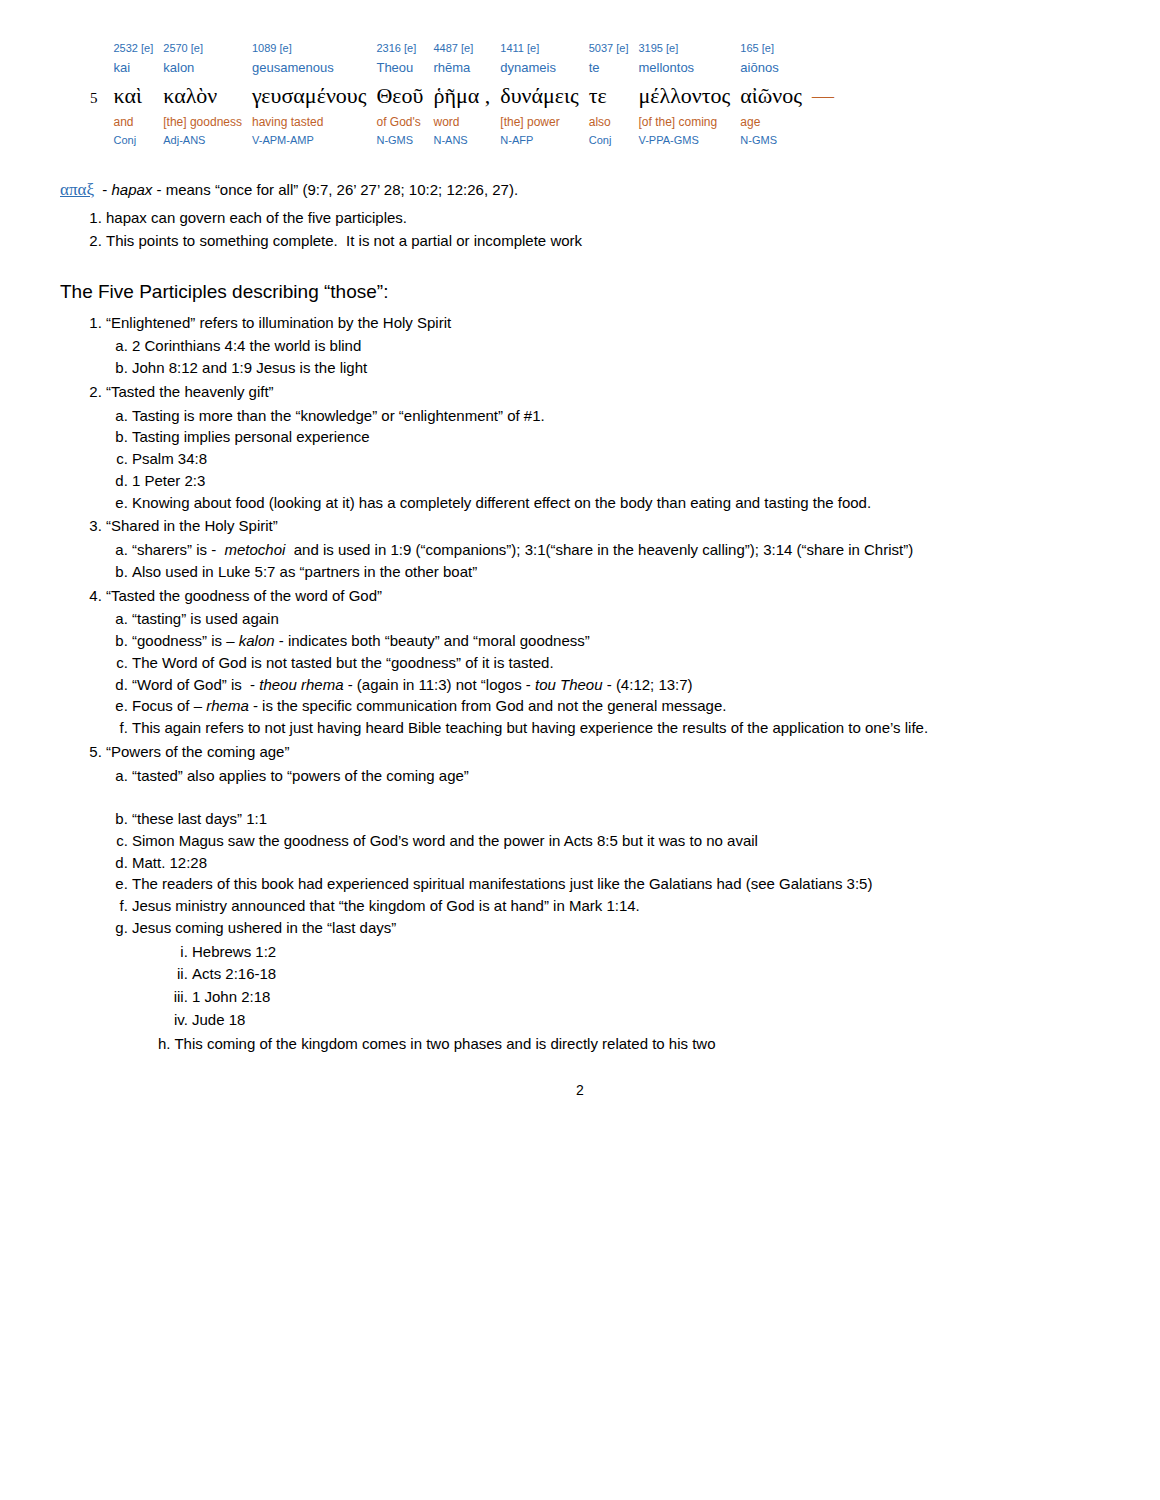| | 2532 [e] | 2570 [e] | 1089 [e] | 2316 [e] | 4487 [e] | 1411 [e] | 5037 [e] | 3195 [e] | 165 [e] | |
| | kai | kalon | geusamenous | Theou | rhēma | dynameis | te | mellontos | aiōnos | |
| 5 | καὶ | καλὸν | γευσαμένους | Θεοῦ | ῥῆμα , | δυνάμεις | τε | μέλλοντος | αἰῶνος | — |
| | and | [the] goodness | having tasted | of God's | word | [the] power | also | [of the] coming | age | |
| | Conj | Adj-ANS | V-APM-AMP | N-GMS | N-ANS | N-AFP | Conj | V-PPA-GMS | N-GMS | |
απαξ - hapax - means “once for all” (9:7, 26’ 27’ 28; 10:2; 12:26, 27).
hapax can govern each of the five participles.
This points to something complete. It is not a partial or incomplete work
The Five Participles describing “those”:
“Enlightened” refers to illumination by the Holy Spirit
2 Corinthians 4:4 the world is blind
John 8:12 and 1:9 Jesus is the light
“Tasted the heavenly gift”
Tasting is more than the “knowledge” or “enlightenment” of #1.
Tasting implies personal experience
Psalm 34:8
1 Peter 2:3
Knowing about food (looking at it) has a completely different effect on the body than eating and tasting the food.
“Shared in the Holy Spirit”
“sharers” is - metochoi and is used in 1:9 (“companions”); 3:1(“share in the heavenly calling”); 3:14 (“share in Christ”)
Also used in Luke 5:7 as “partners in the other boat”
“Tasted the goodness of the word of God”
“tasting” is used again
“goodness” is – kalon - indicates both “beauty” and “moral goodness”
The Word of God is not tasted but the “goodness” of it is tasted.
“Word of God” is - theou rhema - (again in 11:3) not “logos - tou Theou - (4:12; 13:7)
Focus of – rhema - is the specific communication from God and not the general message.
This again refers to not just having heard Bible teaching but having experience the results of the application to one’s life.
“Powers of the coming age”
“tasted” also applies to “powers of the coming age”
“these last days” 1:1
Simon Magus saw the goodness of God’s word and the power in Acts 8:5 but it was to no avail
Matt. 12:28
The readers of this book had experienced spiritual manifestations just like the Galatians had (see Galatians 3:5)
Jesus ministry announced that “the kingdom of God is at hand” in Mark 1:14.
Jesus coming ushered in the “last days”
Hebrews 1:2
Acts 2:16-18
1 John 2:18
Jude 18
h. This coming of the kingdom comes in two phases and is directly related to his two
2